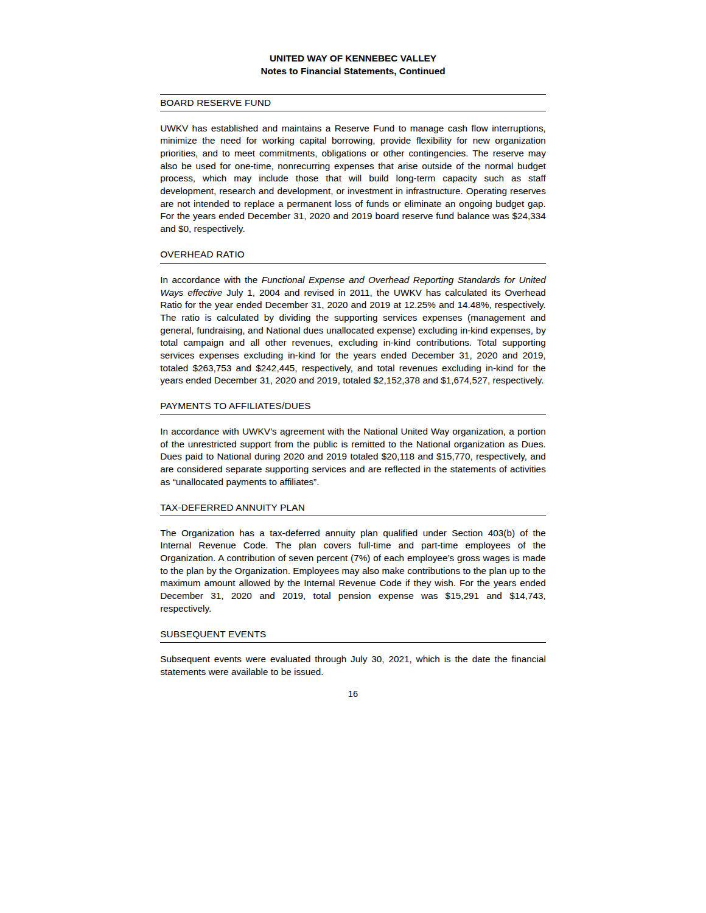UNITED WAY OF KENNEBEC VALLEY Notes to Financial Statements, Continued
BOARD RESERVE FUND
UWKV has established and maintains a Reserve Fund to manage cash flow interruptions, minimize the need for working capital borrowing, provide flexibility for new organization priorities, and to meet commitments, obligations or other contingencies. The reserve may also be used for one-time, nonrecurring expenses that arise outside of the normal budget process, which may include those that will build long-term capacity such as staff development, research and development, or investment in infrastructure. Operating reserves are not intended to replace a permanent loss of funds or eliminate an ongoing budget gap. For the years ended December 31, 2020 and 2019 board reserve fund balance was $24,334 and $0, respectively.
OVERHEAD RATIO
In accordance with the Functional Expense and Overhead Reporting Standards for United Ways effective July 1, 2004 and revised in 2011, the UWKV has calculated its Overhead Ratio for the year ended December 31, 2020 and 2019 at 12.25% and 14.48%, respectively. The ratio is calculated by dividing the supporting services expenses (management and general, fundraising, and National dues unallocated expense) excluding in-kind expenses, by total campaign and all other revenues, excluding in-kind contributions. Total supporting services expenses excluding in-kind for the years ended December 31, 2020 and 2019, totaled $263,753 and $242,445, respectively, and total revenues excluding in-kind for the years ended December 31, 2020 and 2019, totaled $2,152,378 and $1,674,527, respectively.
PAYMENTS TO AFFILIATES/DUES
In accordance with UWKV’s agreement with the National United Way organization, a portion of the unrestricted support from the public is remitted to the National organization as Dues. Dues paid to National during 2020 and 2019 totaled $20,118 and $15,770, respectively, and are considered separate supporting services and are reflected in the statements of activities as “unallocated payments to affiliates”.
TAX-DEFERRED ANNUITY PLAN
The Organization has a tax-deferred annuity plan qualified under Section 403(b) of the Internal Revenue Code. The plan covers full-time and part-time employees of the Organization. A contribution of seven percent (7%) of each employee’s gross wages is made to the plan by the Organization. Employees may also make contributions to the plan up to the maximum amount allowed by the Internal Revenue Code if they wish. For the years ended December 31, 2020 and 2019, total pension expense was $15,291 and $14,743, respectively.
SUBSEQUENT EVENTS
Subsequent events were evaluated through July 30, 2021, which is the date the financial statements were available to be issued.
16